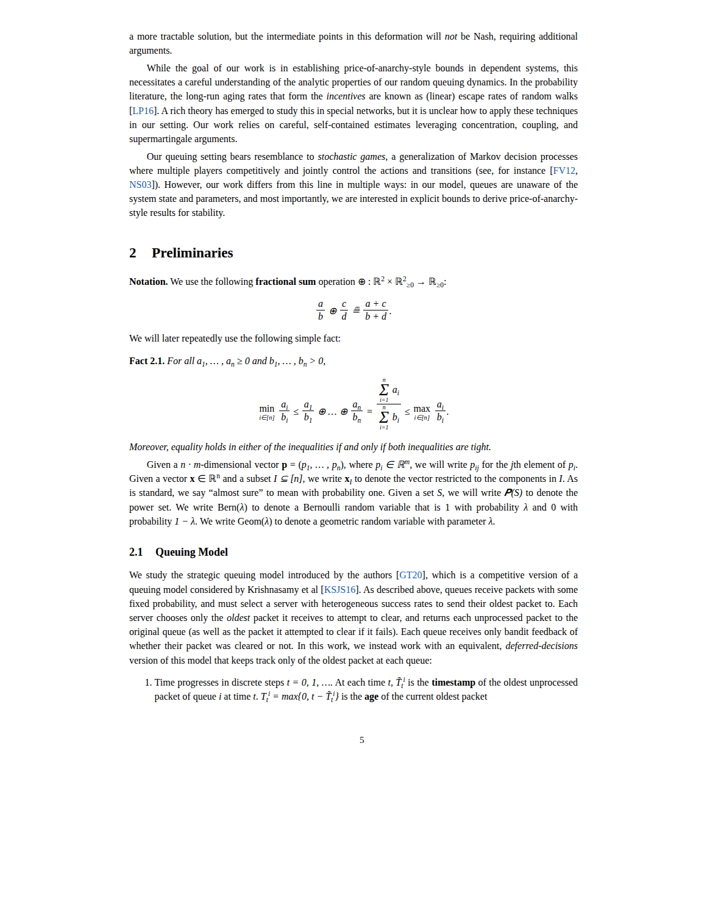a more tractable solution, but the intermediate points in this deformation will not be Nash, requiring additional arguments.
While the goal of our work is in establishing price-of-anarchy-style bounds in dependent systems, this necessitates a careful understanding of the analytic properties of our random queuing dynamics. In the probability literature, the long-run aging rates that form the incentives are known as (linear) escape rates of random walks [LP16]. A rich theory has emerged to study this in special networks, but it is unclear how to apply these techniques in our setting. Our work relies on careful, self-contained estimates leveraging concentration, coupling, and supermartingale arguments.
Our queuing setting bears resemblance to stochastic games, a generalization of Markov decision processes where multiple players competitively and jointly control the actions and transitions (see, for instance [FV12, NS03]). However, our work differs from this line in multiple ways: in our model, queues are unaware of the system state and parameters, and most importantly, we are interested in explicit bounds to derive price-of-anarchy-style results for stability.
2 Preliminaries
Notation. We use the following fractional sum operation ⊕ : ℝ2 × ℝ2≥0 → ℝ≥0:
ab ⊕ cd ≞ a + c b + d.
We will later repeatedly use the following simple fact:
Fact 2.1. For all a1, … , an ≥ 0 and b1, … , bn > 0,
min i∈[n] ai bi ≤ a1 b1 ⊕ … ⊕ an bn = nΣi=1 ai nΣi=1 bi ≤ max i∈[n] ai bi.
Moreover, equality holds in either of the inequalities if and only if both inequalities are tight.
Given a n · m-dimensional vector p = (p1, … , pn), where pi ∈ ℝm, we will write pij for the jth element of pi. Given a vector x ∈ ℝn and a subset I ⊆ [n], we write xI to denote the vector restricted to the components in I. As is standard, we say “almost sure” to mean with probability one. Given a set S, we will write 𝑷(S) to denote the power set. We write Bern(λ) to denote a Bernoulli random variable that is 1 with probability λ and 0 with probability 1 − λ. We write Geom(λ) to denote a geometric random variable with parameter λ.
2.1 Queuing Model
We study the strategic queuing model introduced by the authors [GT20], which is a competitive version of a queuing model considered by Krishnasamy et al [KSJS16]. As described above, queues receive packets with some fixed probability, and must select a server with heterogeneous success rates to send their oldest packet to. Each server chooses only the oldest packet it receives to attempt to clear, and returns each unprocessed packet to the original queue (as well as the packet it attempted to clear if it fails). Each queue receives only bandit feedback of whether their packet was cleared or not. In this work, we instead work with an equivalent, deferred-decisions version of this model that keeps track only of the oldest packet at each queue:
Time progresses in discrete steps t = 0, 1, …. At each time t, T̃ti is the timestamp of the oldest unprocessed packet of queue i at time t. Tti = max{0, t − T̃ti} is the age of the current oldest packet
5